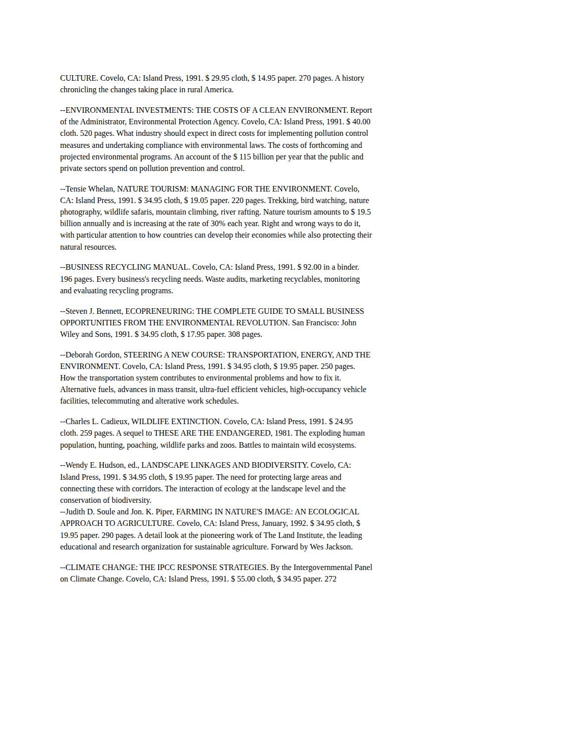CULTURE. Covelo, CA: Island Press, 1991. $ 29.95 cloth, $ 14.95 paper. 270 pages. A history chronicling the changes taking place in rural America.
--ENVIRONMENTAL INVESTMENTS: THE COSTS OF A CLEAN ENVIRONMENT. Report of the Administrator, Environmental Protection Agency. Covelo, CA: Island Press, 1991. $ 40.00 cloth. 520 pages. What industry should expect in direct costs for implementing pollution control measures and undertaking compliance with environmental laws. The costs of forthcoming and projected environmental programs. An account of the $ 115 billion per year that the public and private sectors spend on pollution prevention and control.
--Tensie Whelan, NATURE TOURISM: MANAGING FOR THE ENVIRONMENT. Covelo, CA: Island Press, 1991. $ 34.95 cloth, $ 19.05 paper. 220 pages. Trekking, bird watching, nature photography, wildlife safaris, mountain climbing, river rafting. Nature tourism amounts to $ 19.5 billion annually and is increasing at the rate of 30% each year. Right and wrong ways to do it, with particular attention to how countries can develop their economies while also protecting their natural resources.
--BUSINESS RECYCLING MANUAL. Covelo, CA: Island Press, 1991. $ 92.00 in a binder. 196 pages. Every business's recycling needs. Waste audits, marketing recyclables, monitoring and evaluating recycling programs.
--Steven J. Bennett, ECOPRENEURING: THE COMPLETE GUIDE TO SMALL BUSINESS OPPORTUNITIES FROM THE ENVIRONMENTAL REVOLUTION. San Francisco: John Wiley and Sons, 1991. $ 34.95 cloth, $ 17.95 paper. 308 pages.
--Deborah Gordon, STEERING A NEW COURSE: TRANSPORTATION, ENERGY, AND THE ENVIRONMENT. Covelo, CA: Island Press, 1991. $ 34.95 cloth, $ 19.95 paper. 250 pages. How the transportation system contributes to environmental problems and how to fix it. Alternative fuels, advances in mass transit, ultra-fuel efficient vehicles, high-occupancy vehicle facilities, telecommuting and alterative work schedules.
--Charles L. Cadieux, WILDLIFE EXTINCTION. Covelo, CA: Island Press, 1991. $ 24.95 cloth. 259 pages. A sequel to THESE ARE THE ENDANGERED, 1981. The exploding human population, hunting, poaching, wildlife parks and zoos. Battles to maintain wild ecosystems.
--Wendy E. Hudson, ed., LANDSCAPE LINKAGES AND BIODIVERSITY. Covelo, CA: Island Press, 1991. $ 34.95 cloth, $ 19.95 paper. The need for protecting large areas and connecting these with corridors. The interaction of ecology at the landscape level and the conservation of biodiversity.
--Judith D. Soule and Jon. K. Piper, FARMING IN NATURE'S IMAGE: AN ECOLOGICAL APPROACH TO AGRICULTURE. Covelo, CA: Island Press, January, 1992. $ 34.95 cloth, $ 19.95 paper. 290 pages. A detail look at the pioneering work of The Land Institute, the leading educational and research organization for sustainable agriculture. Forward by Wes Jackson.
--CLIMATE CHANGE: THE IPCC RESPONSE STRATEGIES. By the Intergovernmental Panel on Climate Change. Covelo, CA: Island Press, 1991. $ 55.00 cloth, $ 34.95 paper. 272